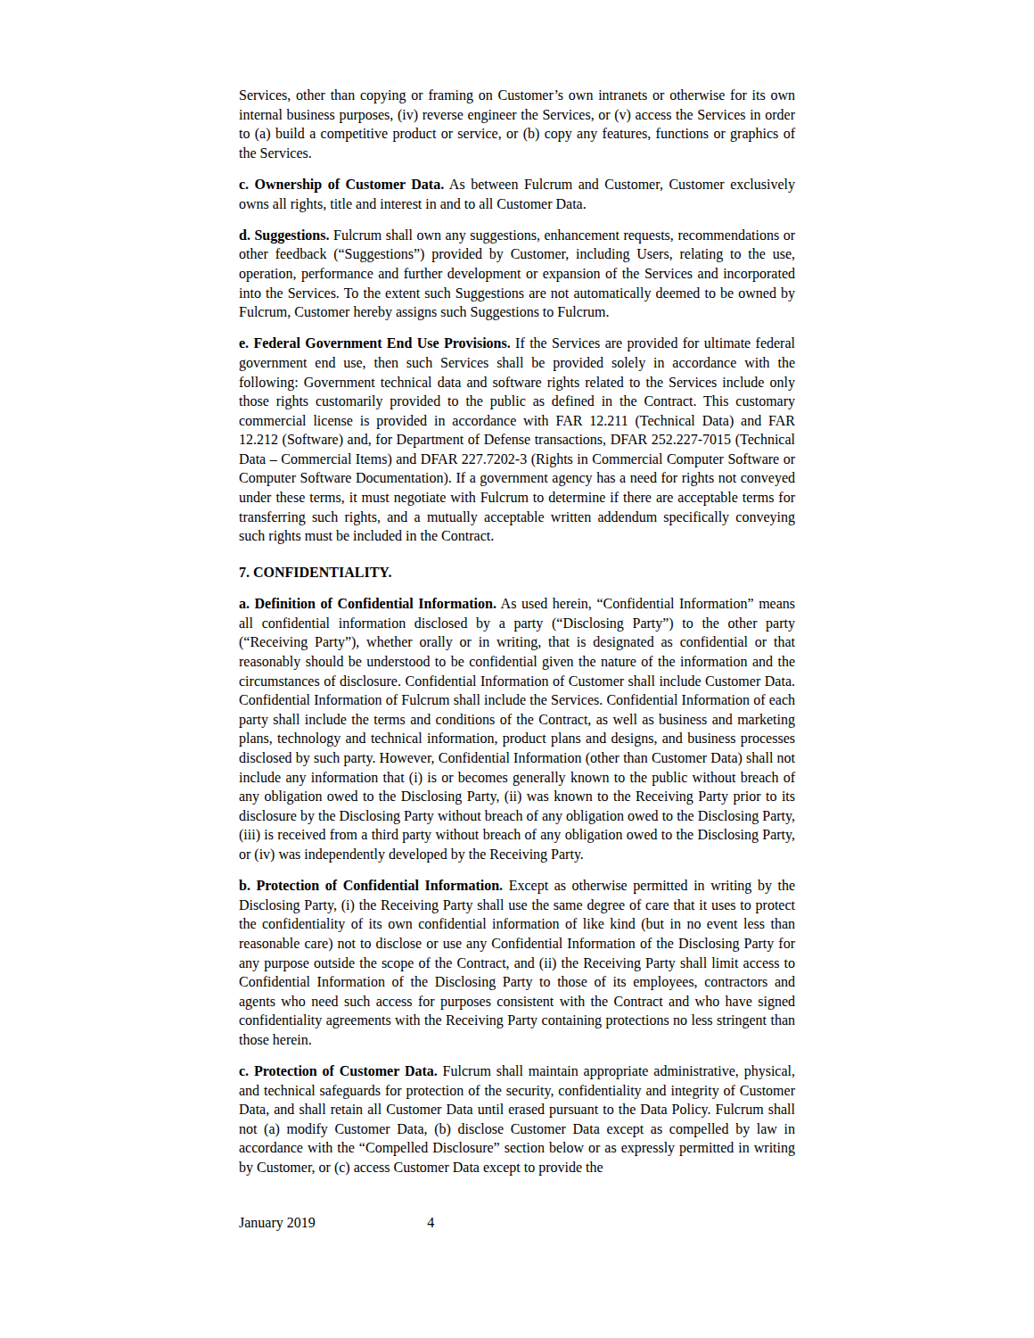Services, other than copying or framing on Customer’s own intranets or otherwise for its own internal business purposes, (iv) reverse engineer the Services, or (v) access the Services in order to (a) build a competitive product or service, or (b) copy any features, functions or graphics of the Services.
c. Ownership of Customer Data. As between Fulcrum and Customer, Customer exclusively owns all rights, title and interest in and to all Customer Data.
d. Suggestions. Fulcrum shall own any suggestions, enhancement requests, recommendations or other feedback (“Suggestions”) provided by Customer, including Users, relating to the use, operation, performance and further development or expansion of the Services and incorporated into the Services. To the extent such Suggestions are not automatically deemed to be owned by Fulcrum, Customer hereby assigns such Suggestions to Fulcrum.
e. Federal Government End Use Provisions. If the Services are provided for ultimate federal government end use, then such Services shall be provided solely in accordance with the following: Government technical data and software rights related to the Services include only those rights customarily provided to the public as defined in the Contract. This customary commercial license is provided in accordance with FAR 12.211 (Technical Data) and FAR 12.212 (Software) and, for Department of Defense transactions, DFAR 252.227-7015 (Technical Data – Commercial Items) and DFAR 227.7202-3 (Rights in Commercial Computer Software or Computer Software Documentation). If a government agency has a need for rights not conveyed under these terms, it must negotiate with Fulcrum to determine if there are acceptable terms for transferring such rights, and a mutually acceptable written addendum specifically conveying such rights must be included in the Contract.
7. CONFIDENTIALITY.
a. Definition of Confidential Information. As used herein, “Confidential Information” means all confidential information disclosed by a party (“Disclosing Party”) to the other party (“Receiving Party”), whether orally or in writing, that is designated as confidential or that reasonably should be understood to be confidential given the nature of the information and the circumstances of disclosure. Confidential Information of Customer shall include Customer Data. Confidential Information of Fulcrum shall include the Services. Confidential Information of each party shall include the terms and conditions of the Contract, as well as business and marketing plans, technology and technical information, product plans and designs, and business processes disclosed by such party. However, Confidential Information (other than Customer Data) shall not include any information that (i) is or becomes generally known to the public without breach of any obligation owed to the Disclosing Party, (ii) was known to the Receiving Party prior to its disclosure by the Disclosing Party without breach of any obligation owed to the Disclosing Party, (iii) is received from a third party without breach of any obligation owed to the Disclosing Party, or (iv) was independently developed by the Receiving Party.
b. Protection of Confidential Information. Except as otherwise permitted in writing by the Disclosing Party, (i) the Receiving Party shall use the same degree of care that it uses to protect the confidentiality of its own confidential information of like kind (but in no event less than reasonable care) not to disclose or use any Confidential Information of the Disclosing Party for any purpose outside the scope of the Contract, and (ii) the Receiving Party shall limit access to Confidential Information of the Disclosing Party to those of its employees, contractors and agents who need such access for purposes consistent with the Contract and who have signed confidentiality agreements with the Receiving Party containing protections no less stringent than those herein.
c. Protection of Customer Data. Fulcrum shall maintain appropriate administrative, physical, and technical safeguards for protection of the security, confidentiality and integrity of Customer Data, and shall retain all Customer Data until erased pursuant to the Data Policy. Fulcrum shall not (a) modify Customer Data, (b) disclose Customer Data except as compelled by law in accordance with the “Compelled Disclosure” section below or as expressly permitted in writing by Customer, or (c) access Customer Data except to provide the
January 2019 4